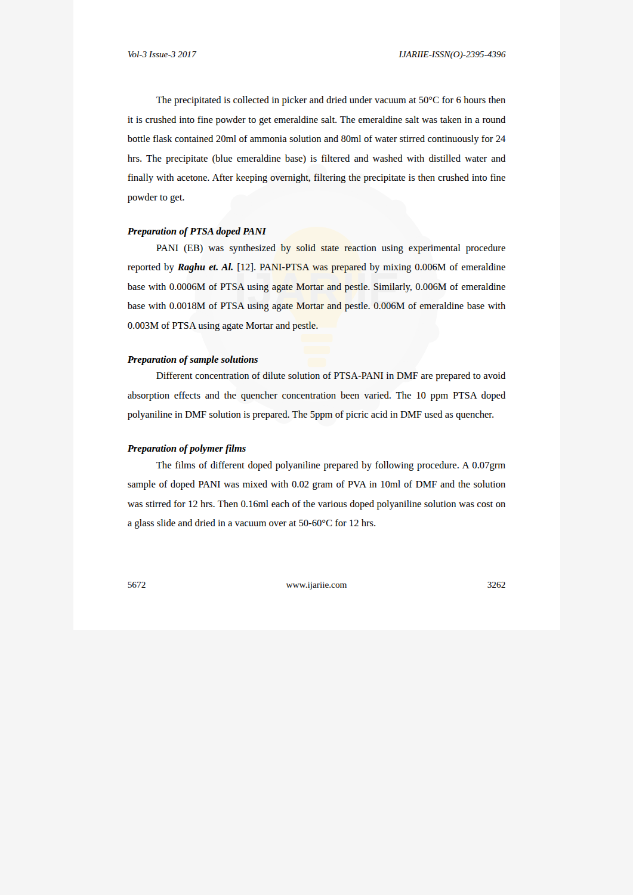Vol-3 Issue-3 2017
IJARIIE-ISSN(O)-2395-4396
IJARIIE
The precipitated is collected in picker and dried under vacuum at 50°C for 6 hours then it is crushed into fine powder to get emeraldine salt. The emeraldine salt was taken in a round bottle flask contained 20ml of ammonia solution and 80ml of water stirred continuously for 24 hrs. The precipitate (blue emeraldine base) is filtered and washed with distilled water and finally with acetone. After keeping overnight, filtering the precipitate is then crushed into fine powder to get.
Preparation of PTSA doped PANI
PANI (EB) was synthesized by solid state reaction using experimental procedure reported by Raghu et. Al. [12]. PANI-PTSA was prepared by mixing 0.006M of emeraldine base with 0.0006M of PTSA using agate Mortar and pestle. Similarly, 0.006M of emeraldine base with 0.0018M of PTSA using agate Mortar and pestle. 0.006M of emeraldine base with 0.003M of PTSA using agate Mortar and pestle.
Preparation of sample solutions
Different concentration of dilute solution of PTSA-PANI in DMF are prepared to avoid absorption effects and the quencher concentration been varied. The 10 ppm PTSA doped polyaniline in DMF solution is prepared. The 5ppm of picric acid in DMF used as quencher.
Preparation of polymer films
The films of different doped polyaniline prepared by following procedure. A 0.07grm sample of doped PANI was mixed with 0.02 gram of PVA in 10ml of DMF and the solution was stirred for 12 hrs. Then 0.16ml each of the various doped polyaniline solution was cost on a glass slide and dried in a vacuum over at 50-60°C for 12 hrs.
5672
www.ijariie.com
3262